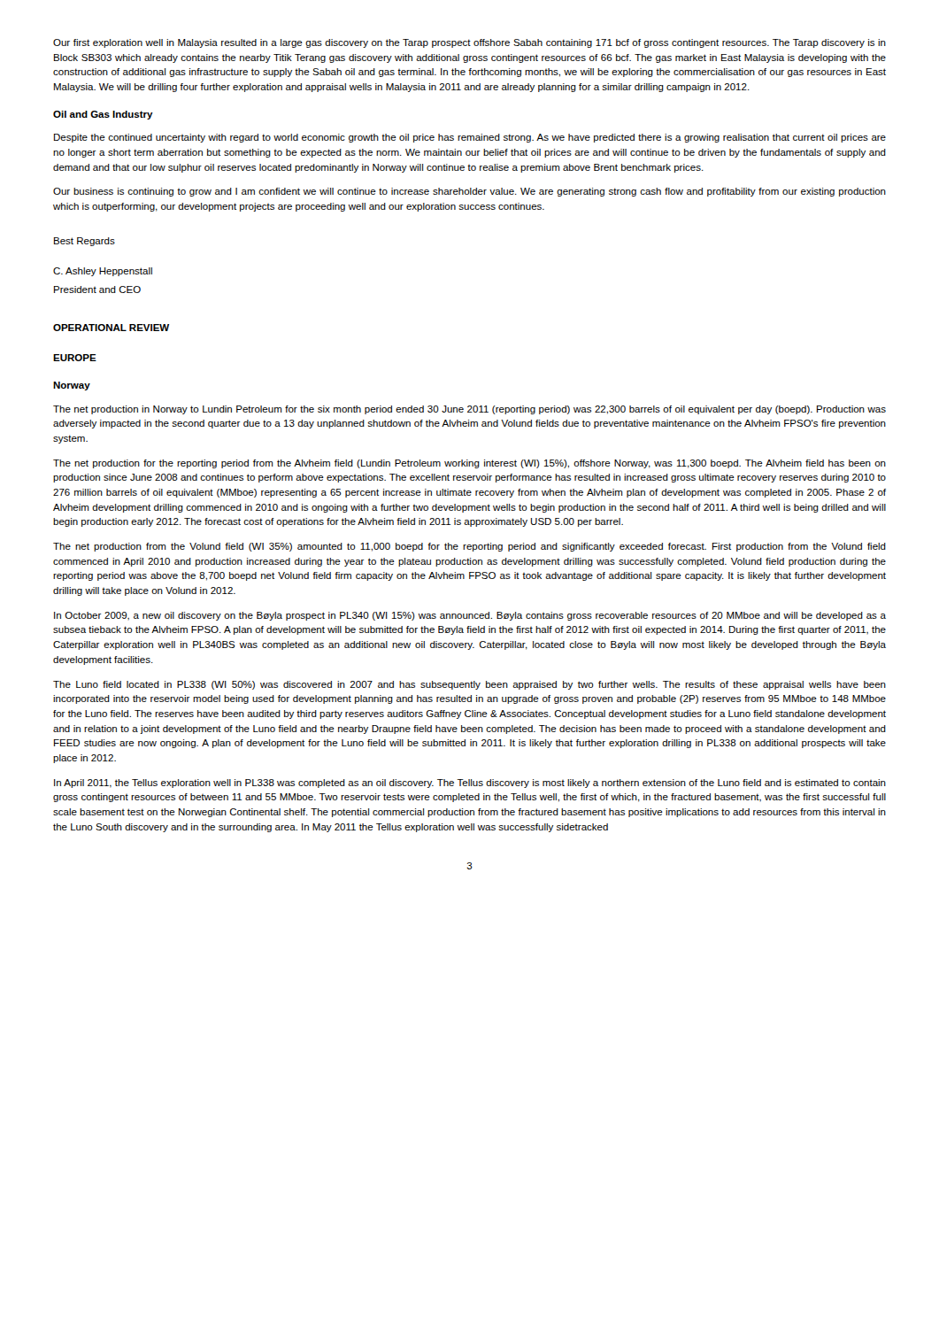Our first exploration well in Malaysia resulted in a large gas discovery on the Tarap prospect offshore Sabah containing 171 bcf of gross contingent resources. The Tarap discovery is in Block SB303 which already contains the nearby Titik Terang gas discovery with additional gross contingent resources of 66 bcf. The gas market in East Malaysia is developing with the construction of additional gas infrastructure to supply the Sabah oil and gas terminal. In the forthcoming months, we will be exploring the commercialisation of our gas resources in East Malaysia. We will be drilling four further exploration and appraisal wells in Malaysia in 2011 and are already planning for a similar drilling campaign in 2012.
Oil and Gas Industry
Despite the continued uncertainty with regard to world economic growth the oil price has remained strong. As we have predicted there is a growing realisation that current oil prices are no longer a short term aberration but something to be expected as the norm. We maintain our belief that oil prices are and will continue to be driven by the fundamentals of supply and demand and that our low sulphur oil reserves located predominantly in Norway will continue to realise a premium above Brent benchmark prices.
Our business is continuing to grow and I am confident we will continue to increase shareholder value. We are generating strong cash flow and profitability from our existing production which is outperforming, our development projects are proceeding well and our exploration success continues.
Best Regards
C. Ashley Heppenstall
President and CEO
OPERATIONAL REVIEW
EUROPE
Norway
The net production in Norway to Lundin Petroleum for the six month period ended 30 June 2011 (reporting period) was 22,300 barrels of oil equivalent per day (boepd). Production was adversely impacted in the second quarter due to a 13 day unplanned shutdown of the Alvheim and Volund fields due to preventative maintenance on the Alvheim FPSO's fire prevention system.
The net production for the reporting period from the Alvheim field (Lundin Petroleum working interest (WI) 15%), offshore Norway, was 11,300 boepd. The Alvheim field has been on production since June 2008 and continues to perform above expectations. The excellent reservoir performance has resulted in increased gross ultimate recovery reserves during 2010 to 276 million barrels of oil equivalent (MMboe) representing a 65 percent increase in ultimate recovery from when the Alvheim plan of development was completed in 2005. Phase 2 of Alvheim development drilling commenced in 2010 and is ongoing with a further two development wells to begin production in the second half of 2011. A third well is being drilled and will begin production early 2012. The forecast cost of operations for the Alvheim field in 2011 is approximately USD 5.00 per barrel.
The net production from the Volund field (WI 35%) amounted to 11,000 boepd for the reporting period and significantly exceeded forecast. First production from the Volund field commenced in April 2010 and production increased during the year to the plateau production as development drilling was successfully completed. Volund field production during the reporting period was above the 8,700 boepd net Volund field firm capacity on the Alvheim FPSO as it took advantage of additional spare capacity. It is likely that further development drilling will take place on Volund in 2012.
In October 2009, a new oil discovery on the Bøyla prospect in PL340 (WI 15%) was announced. Bøyla contains gross recoverable resources of 20 MMboe and will be developed as a subsea tieback to the Alvheim FPSO. A plan of development will be submitted for the Bøyla field in the first half of 2012 with first oil expected in 2014. During the first quarter of 2011, the Caterpillar exploration well in PL340BS was completed as an additional new oil discovery. Caterpillar, located close to Bøyla will now most likely be developed through the Bøyla development facilities.
The Luno field located in PL338 (WI 50%) was discovered in 2007 and has subsequently been appraised by two further wells. The results of these appraisal wells have been incorporated into the reservoir model being used for development planning and has resulted in an upgrade of gross proven and probable (2P) reserves from 95 MMboe to 148 MMboe for the Luno field. The reserves have been audited by third party reserves auditors Gaffney Cline & Associates. Conceptual development studies for a Luno field standalone development and in relation to a joint development of the Luno field and the nearby Draupne field have been completed. The decision has been made to proceed with a standalone development and FEED studies are now ongoing. A plan of development for the Luno field will be submitted in 2011. It is likely that further exploration drilling in PL338 on additional prospects will take place in 2012.
In April 2011, the Tellus exploration well in PL338 was completed as an oil discovery. The Tellus discovery is most likely a northern extension of the Luno field and is estimated to contain gross contingent resources of between 11 and 55 MMboe. Two reservoir tests were completed in the Tellus well, the first of which, in the fractured basement, was the first successful full scale basement test on the Norwegian Continental shelf. The potential commercial production from the fractured basement has positive implications to add resources from this interval in the Luno South discovery and in the surrounding area. In May 2011 the Tellus exploration well was successfully sidetracked
3